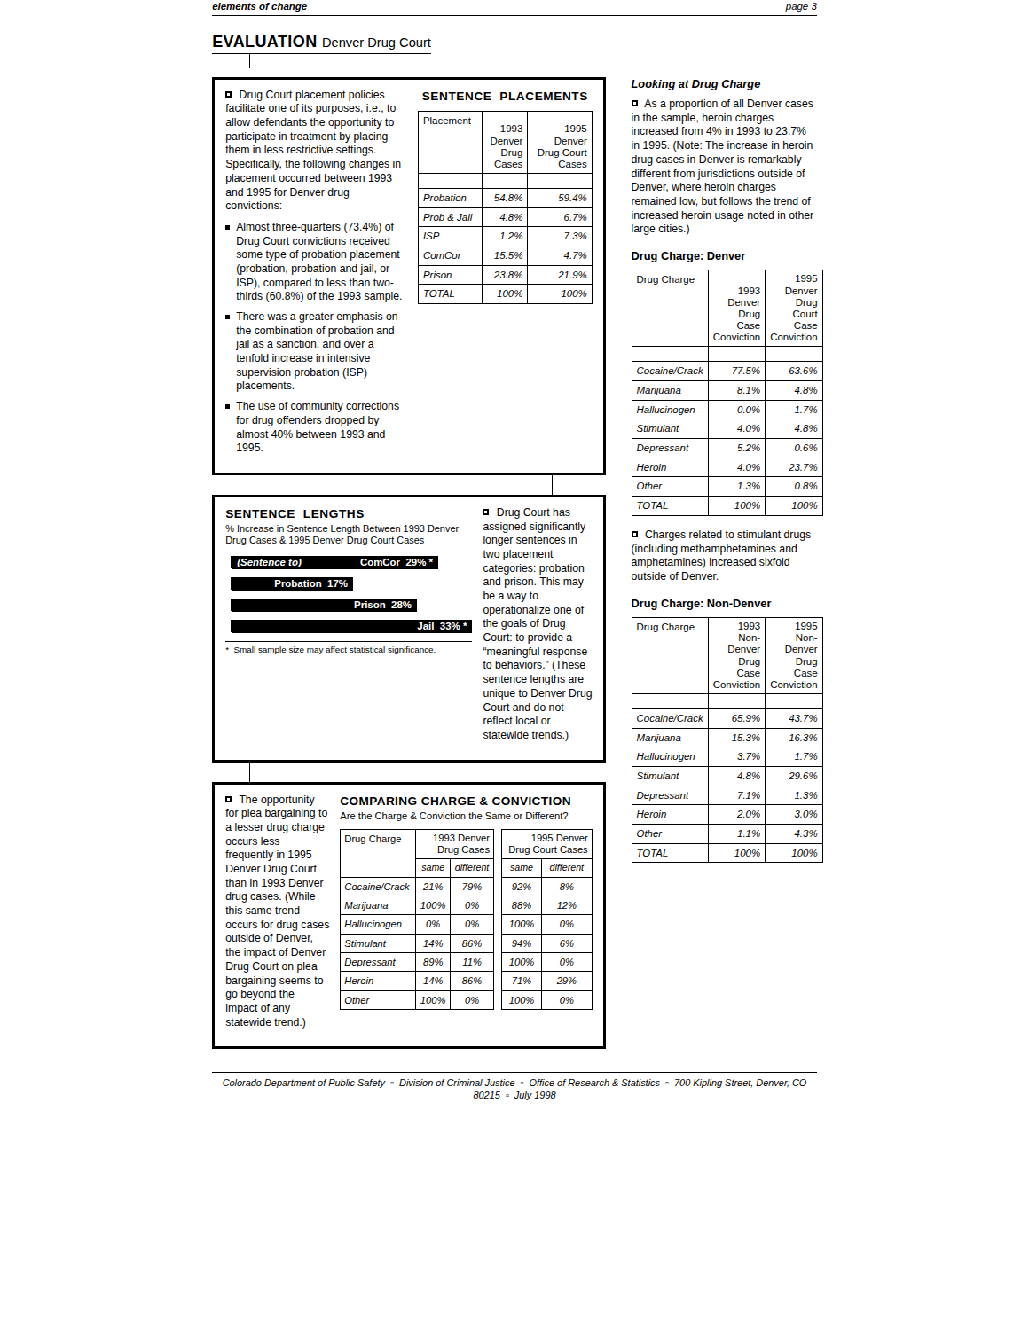elements of change
page 3
EVALUATION Denver Drug Court
Drug Court placement policies facilitate one of its purposes, i.e., to allow defendants the opportunity to participate in treatment by placing them in less restrictive settings. Specifically, the following changes in placement occurred between 1993 and 1995 for Denver drug convictions:
Almost three-quarters (73.4%) of Drug Court convictions received some type of probation placement (probation, probation and jail, or ISP), compared to less than two-thirds (60.8%) of the 1993 sample.
There was a greater emphasis on the combination of probation and jail as a sanction, and over a tenfold increase in intensive supervision probation (ISP) placements.
The use of community corrections for drug offenders dropped by almost 40% between 1993 and 1995.
SENTENCE PLACEMENTS
| Placement | 1993 Denver Drug Cases | 1995 Denver Drug Court Cases |
| --- | --- | --- |
| Probation | 54.8% | 59.4% |
| Prob & Jail | 4.8% | 6.7% |
| ISP | 1.2% | 7.3% |
| ComCor | 15.5% | 4.7% |
| Prison | 23.8% | 21.9% |
| TOTAL | 100% | 100% |
SENTENCE LENGTHS
% Increase in Sentence Length Between 1993 Denver Drug Cases & 1995 Denver Drug Court Cases
(Sentence to) ComCor 29% *
Probation 17%
Prison 28%
Jail 33% *
* Small sample size may affect statistical significance.
Drug Court has assigned significantly longer sentences in two placement categories: probation and prison. This may be a way to operationalize one of the goals of Drug Court: to provide a “meaningful response to behaviors.” (These sentence lengths are unique to Denver Drug Court and do not reflect local or statewide trends.)
The opportunity for plea bargaining to a lesser drug charge occurs less frequently in 1995 Denver Drug Court than in 1993 Denver drug cases. (While this same trend occurs for drug cases outside of Denver, the impact of Denver Drug Court on plea bargaining seems to go beyond the impact of any statewide trend.)
COMPARING CHARGE & CONVICTION
Are the Charge & Conviction the Same or Different?
| Drug Charge | 1993 Denver Drug Cases | | 1995 Denver Drug Court Cases |
| --- | --- | --- | --- |
| same | different | same | different |
| Cocaine/Crack | 21% | 79% | | 92% | 8% |
| Marijuana | 100% | 0% | | 88% | 12% |
| Hallucinogen | 0% | 0% | | 100% | 0% |
| Stimulant | 14% | 86% | | 94% | 6% |
| Depressant | 89% | 11% | | 100% | 0% |
| Heroin | 14% | 86% | | 71% | 29% |
| Other | 100% | 0% | | 100% | 0% |
Looking at Drug Charge
As a proportion of all Denver cases in the sample, heroin charges increased from 4% in 1993 to 23.7% in 1995. (Note: The increase in heroin drug cases in Denver is remarkably different from jurisdictions outside of Denver, where heroin charges remained low, but follows the trend of increased heroin usage noted in other large cities.)
Drug Charge: Denver
| Drug Charge | 1993 Denver Drug Case Conviction | 1995 Denver Drug Court Case Conviction |
| --- | --- | --- |
| Cocaine/Crack | 77.5% | 63.6% |
| Marijuana | 8.1% | 4.8% |
| Hallucinogen | 0.0% | 1.7% |
| Stimulant | 4.0% | 4.8% |
| Depressant | 5.2% | 0.6% |
| Heroin | 4.0% | 23.7% |
| Other | 1.3% | 0.8% |
| TOTAL | 100% | 100% |
Charges related to stimulant drugs (including methamphetamines and amphetamines) increased sixfold outside of Denver.
Drug Charge: Non-Denver
| Drug Charge | 1993 Non- Denver Drug Case Conviction | 1995 Non- Denver Drug Case Conviction |
| --- | --- | --- |
| Cocaine/Crack | 65.9% | 43.7% |
| Marijuana | 15.3% | 16.3% |
| Hallucinogen | 3.7% | 1.7% |
| Stimulant | 4.8% | 29.6% |
| Depressant | 7.1% | 1.3% |
| Heroin | 2.0% | 3.0% |
| Other | 1.1% | 4.3% |
| TOTAL | 100% | 100% |
Colorado Department of Public Safety ▫ Division of Criminal Justice ▫ Office of Research & Statistics ▫ 700 Kipling Street, Denver, CO 80215 ▫ July 1998